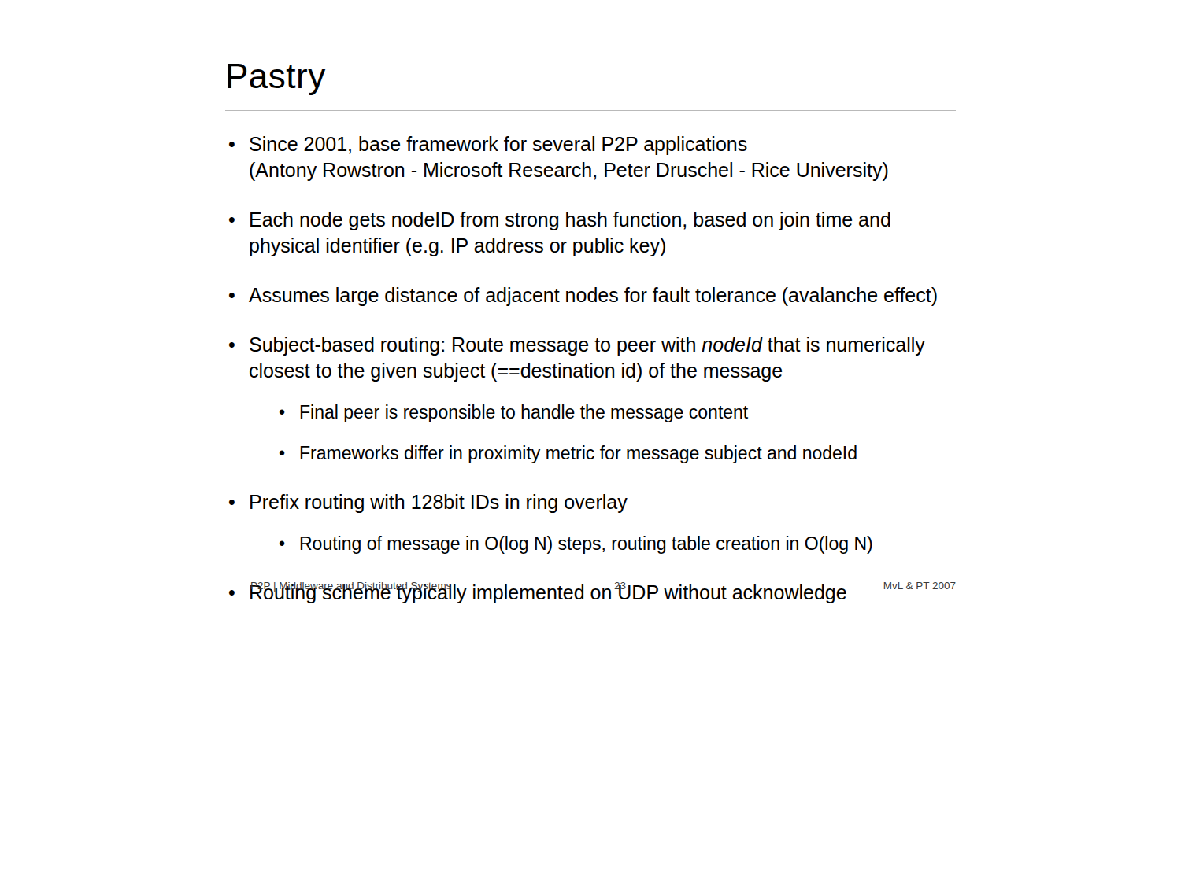Pastry
Since 2001, base framework for several P2P applications
(Antony Rowstron - Microsoft Research, Peter Druschel - Rice University)
Each node gets nodeID from strong hash function, based on join time and physical identifier (e.g. IP address or public key)
Assumes large distance of adjacent nodes for fault tolerance (avalanche effect)
Subject-based routing: Route message to peer with nodeId that is numerically closest to the given subject (==destination id) of the message
Final peer is responsible to handle the message content
Frameworks differ in proximity metric for message subject and nodeId
Prefix routing with 128bit IDs in ring overlay
Routing of message in O(log N) steps, routing table creation in O(log N)
Routing scheme typically implemented on UDP without acknowledge
P2P | Middleware and Distributed Systems 23 MvL & PT 2007